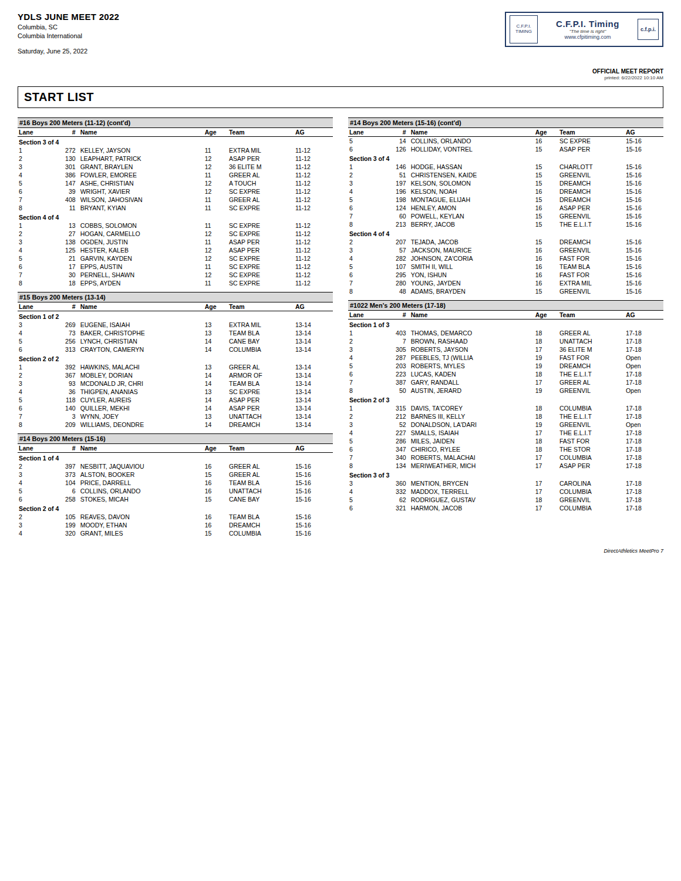YDLS JUNE MEET 2022
Columbia, SC
Columbia International
Saturday, June 25, 2022
C.F.P.I.
TIMING
C.F.P.I. Timing
"The time is right"
www.cfpitiming.com
c.f.p.i.
OFFICIAL MEET REPORT
printed: 6/22/2022 10:10 AM
START LIST
#16 Boys 200 Meters (11-12) (cont'd)
| Lane | # | Name | Age | Team | AG |
| --- | --- | --- | --- | --- | --- |
| Section 3 of 4 |
| 1 | 272 | KELLEY, JAYSON | 11 | EXTRA MIL | 11-12 |
| 2 | 130 | LEAPHART, PATRICK | 12 | ASAP PER | 11-12 |
| 3 | 301 | GRANT, BRAYLEN | 12 | 36 ELITE M | 11-12 |
| 4 | 386 | FOWLER, EMOREE | 11 | GREER AL | 11-12 |
| 5 | 147 | ASHE, CHRISTIAN | 12 | A TOUCH | 11-12 |
| 6 | 39 | WRIGHT, XAVIER | 12 | SC EXPRE | 11-12 |
| 7 | 408 | WILSON, JAHOSIVAN | 11 | GREER AL | 11-12 |
| 8 | 11 | BRYANT, KYIAN | 11 | SC EXPRE | 11-12 |
| Section 4 of 4 |
| 1 | 13 | COBBS, SOLOMON | 11 | SC EXPRE | 11-12 |
| 2 | 27 | HOGAN, CARMELLO | 12 | SC EXPRE | 11-12 |
| 3 | 138 | OGDEN, JUSTIN | 11 | ASAP PER | 11-12 |
| 4 | 125 | HESTER, KALEB | 12 | ASAP PER | 11-12 |
| 5 | 21 | GARVIN, KAYDEN | 12 | SC EXPRE | 11-12 |
| 6 | 17 | EPPS, AUSTIN | 11 | SC EXPRE | 11-12 |
| 7 | 30 | PERNELL, SHAWN | 12 | SC EXPRE | 11-12 |
| 8 | 18 | EPPS, AYDEN | 11 | SC EXPRE | 11-12 |
#15 Boys 200 Meters (13-14)
| Lane | # | Name | Age | Team | AG |
| --- | --- | --- | --- | --- | --- |
| Section 1 of 2 |
| 3 | 269 | EUGENE, ISAIAH | 13 | EXTRA MIL | 13-14 |
| 4 | 73 | BAKER, CHRISTOPHE | 13 | TEAM BLA | 13-14 |
| 5 | 256 | LYNCH, CHRISTIAN | 14 | CANE BAY | 13-14 |
| 6 | 313 | CRAYTON, CAMERYN | 14 | COLUMBIA | 13-14 |
| Section 2 of 2 |
| 1 | 392 | HAWKINS, MALACHI | 13 | GREER AL | 13-14 |
| 2 | 367 | MOBLEY, DORIAN | 14 | ARMOR OF | 13-14 |
| 3 | 93 | MCDONALD JR, CHRI | 14 | TEAM BLA | 13-14 |
| 4 | 36 | THIGPEN, ANANIAS | 13 | SC EXPRE | 13-14 |
| 5 | 118 | CUYLER, AUREIS | 14 | ASAP PER | 13-14 |
| 6 | 140 | QUILLER, MEKHI | 14 | ASAP PER | 13-14 |
| 7 | 3 | WYNN, JOEY | 13 | UNATTACH | 13-14 |
| 8 | 209 | WILLIAMS, DEONDRE | 14 | DREAMCH | 13-14 |
#14 Boys 200 Meters (15-16)
| Lane | # | Name | Age | Team | AG |
| --- | --- | --- | --- | --- | --- |
| Section 1 of 4 |
| 2 | 397 | NESBITT, JAQUAVIOU | 16 | GREER AL | 15-16 |
| 3 | 373 | ALSTON, BOOKER | 15 | GREER AL | 15-16 |
| 4 | 104 | PRICE, DARRELL | 16 | TEAM BLA | 15-16 |
| 5 | 6 | COLLINS, ORLANDO | 16 | UNATTACH | 15-16 |
| 6 | 258 | STOKES, MICAH | 15 | CANE BAY | 15-16 |
| Section 2 of 4 |
| 2 | 105 | REAVES, DAVON | 16 | TEAM BLA | 15-16 |
| 3 | 199 | MOODY, ETHAN | 16 | DREAMCH | 15-16 |
| 4 | 320 | GRANT, MILES | 15 | COLUMBIA | 15-16 |
#14 Boys 200 Meters (15-16) (cont'd)
| Lane | # | Name | Age | Team | AG |
| --- | --- | --- | --- | --- | --- |
| 5 | 14 | COLLINS, ORLANDO | 16 | SC EXPRE | 15-16 |
| 6 | 126 | HOLLIDAY, VONTREL | 15 | ASAP PER | 15-16 |
| Section 3 of 4 |
| 1 | 146 | HODGE, HASSAN | 15 | CHARLOTT | 15-16 |
| 2 | 51 | CHRISTENSEN, KAIDE | 15 | GREENVIL | 15-16 |
| 3 | 197 | KELSON, SOLOMON | 15 | DREAMCH | 15-16 |
| 4 | 196 | KELSON, NOAH | 16 | DREAMCH | 15-16 |
| 5 | 198 | MONTAGUE, ELIJAH | 15 | DREAMCH | 15-16 |
| 6 | 124 | HENLEY, AMON | 16 | ASAP PER | 15-16 |
| 7 | 60 | POWELL, KEYLAN | 15 | GREENVIL | 15-16 |
| 8 | 213 | BERRY, JACOB | 15 | THE E.L.I.T | 15-16 |
| Section 4 of 4 |
| 2 | 207 | TEJADA, JACOB | 15 | DREAMCH | 15-16 |
| 3 | 57 | JACKSON, MAURICE | 16 | GREENVIL | 15-16 |
| 4 | 282 | JOHNSON, ZA'CORIA | 16 | FAST FOR | 15-16 |
| 5 | 107 | SMITH II, WILL | 16 | TEAM BLA | 15-16 |
| 6 | 295 | YON, ISHUN | 16 | FAST FOR | 15-16 |
| 7 | 280 | YOUNG, JAYDEN | 16 | EXTRA MIL | 15-16 |
| 8 | 48 | ADAMS, BRAYDEN | 15 | GREENVIL | 15-16 |
#1022 Men's 200 Meters (17-18)
| Lane | # | Name | Age | Team | AG |
| --- | --- | --- | --- | --- | --- |
| Section 1 of 3 |
| 1 | 403 | THOMAS, DEMARCO | 18 | GREER AL | 17-18 |
| 2 | 7 | BROWN, RASHAAD | 18 | UNATTACH | 17-18 |
| 3 | 305 | ROBERTS, JAYSON | 17 | 36 ELITE M | 17-18 |
| 4 | 287 | PEEBLES, TJ (WILLIA | 19 | FAST FOR | Open |
| 5 | 203 | ROBERTS, MYLES | 19 | DREAMCH | Open |
| 6 | 223 | LUCAS, KADEN | 18 | THE E.L.I.T | 17-18 |
| 7 | 387 | GARY, RANDALL | 17 | GREER AL | 17-18 |
| 8 | 50 | AUSTIN, JERARD | 19 | GREENVIL | Open |
| Section 2 of 3 |
| 1 | 315 | DAVIS, TA'COREY | 18 | COLUMBIA | 17-18 |
| 2 | 212 | BARNES III, KELLY | 18 | THE E.L.I.T | 17-18 |
| 3 | 52 | DONALDSON, LA'DARI | 19 | GREENVIL | Open |
| 4 | 227 | SMALLS, ISAIAH | 17 | THE E.L.I.T | 17-18 |
| 5 | 286 | MILES, JAIDEN | 18 | FAST FOR | 17-18 |
| 6 | 347 | CHIRICO, RYLEE | 18 | THE STOR | 17-18 |
| 7 | 340 | ROBERTS, MALACHAI | 17 | COLUMBIA | 17-18 |
| 8 | 134 | MERIWEATHER, MICH | 17 | ASAP PER | 17-18 |
| Section 3 of 3 |
| 3 | 360 | MENTION, BRYCEN | 17 | CAROLINA | 17-18 |
| 4 | 332 | MADDOX, TERRELL | 17 | COLUMBIA | 17-18 |
| 5 | 62 | RODRIGUEZ, GUSTAV | 18 | GREENVIL | 17-18 |
| 6 | 321 | HARMON, JACOB | 17 | COLUMBIA | 17-18 |
DirectAthletics MeetPro 7